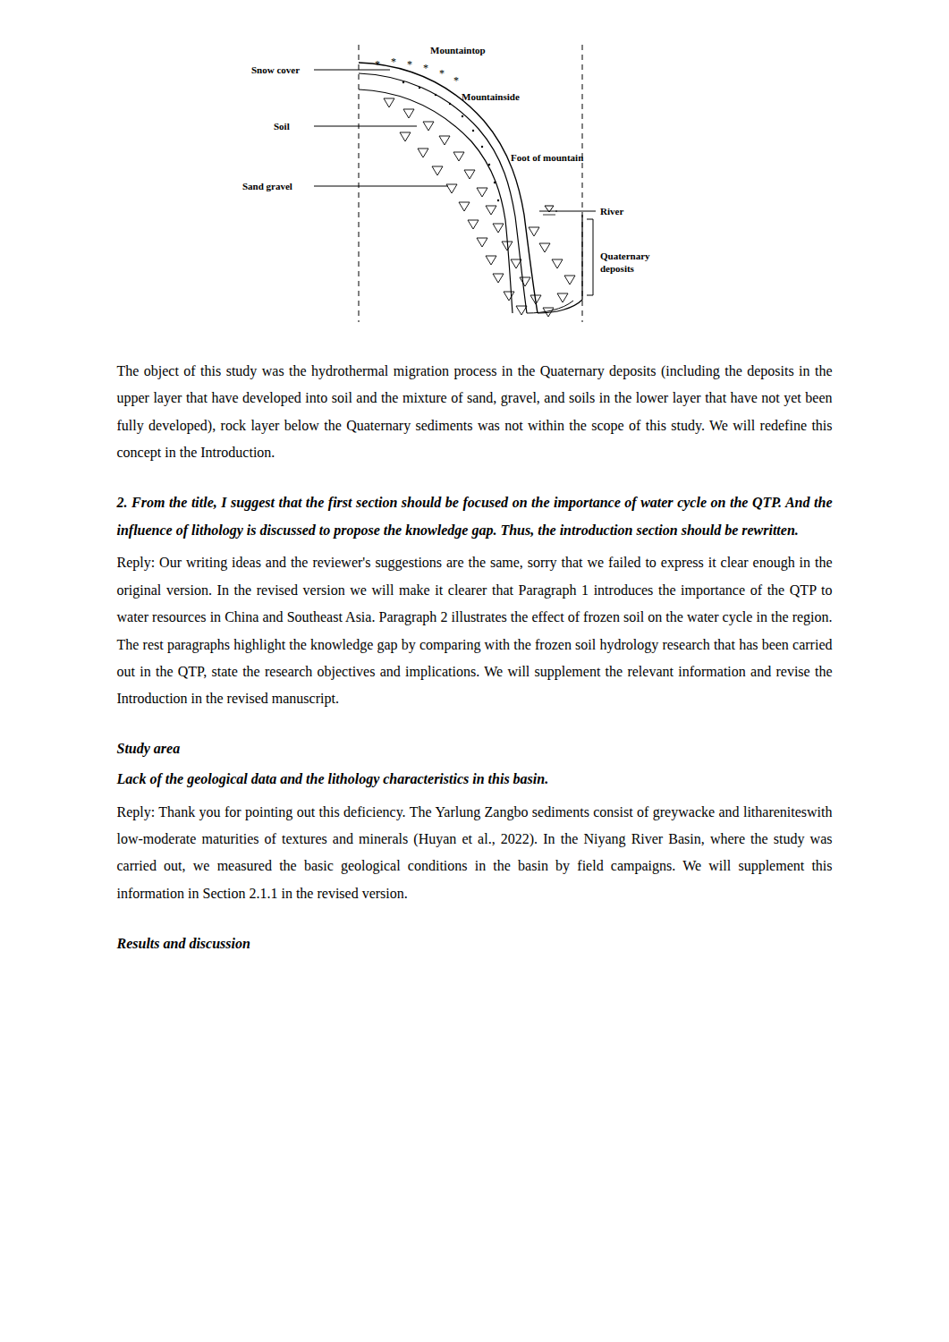Mountaintop Snow cover Mountainside Soil Foot of mountain Sand gravel River Quaternary deposits * * * * * *
The object of this study was the hydrothermal migration process in the Quaternary deposits (including the deposits in the upper layer that have developed into soil and the mixture of sand, gravel, and soils in the lower layer that have not yet been fully developed), rock layer below the Quaternary sediments was not within the scope of this study. We will redefine this concept in the Introduction.
2. From the title, I suggest that the first section should be focused on the importance of water cycle on the QTP. And the influence of lithology is discussed to propose the knowledge gap. Thus, the introduction section should be rewritten.
Reply: Our writing ideas and the reviewer's suggestions are the same, sorry that we failed to express it clear enough in the original version. In the revised version we will make it clearer that Paragraph 1 introduces the importance of the QTP to water resources in China and Southeast Asia. Paragraph 2 illustrates the effect of frozen soil on the water cycle in the region. The rest paragraphs highlight the knowledge gap by comparing with the frozen soil hydrology research that has been carried out in the QTP, state the research objectives and implications. We will supplement the relevant information and revise the Introduction in the revised manuscript.
Study area
Lack of the geological data and the lithology characteristics in this basin.
Reply: Thank you for pointing out this deficiency. The Yarlung Zangbo sediments consist of greywacke and lithareniteswith low-moderate maturities of textures and minerals (Huyan et al., 2022). In the Niyang River Basin, where the study was carried out, we measured the basic geological conditions in the basin by field campaigns. We will supplement this information in Section 2.1.1 in the revised version.
Results and discussion